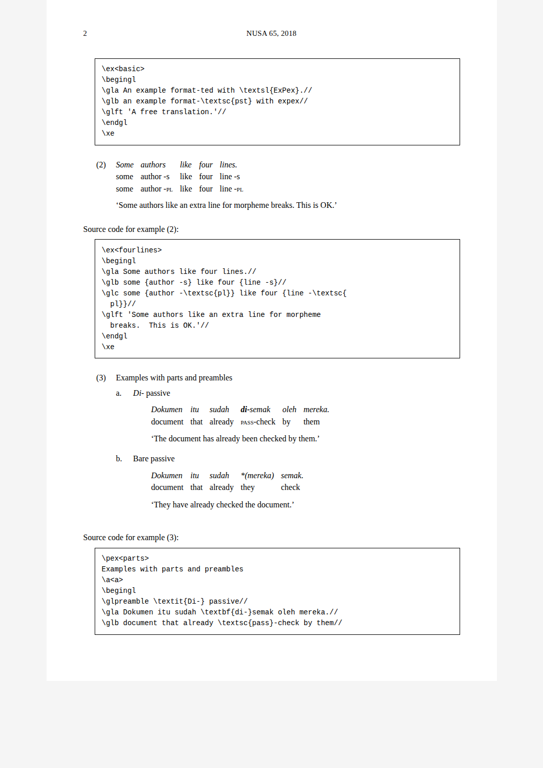2
NUSA 65, 2018
\ex<basic>
\begingl
\gla An example format-ted with \textsl{ExPex}.//
\glb an example format-\textsc{pst} with expex//
\glft 'A free translation.'//
\endgl
\xe
(2)
| Some | authors | like | four | lines. |
| some | author -s | like | four | line -s |
| some | author - pl | like | four | line - pl |
‘Some authors like an extra line for morpheme breaks. This is OK.’
Source code for example (2):
\ex<fourlines>
\begingl
\gla Some authors like four lines.//
\glb some {author -s} like four {line -s}//
\glc some {author -\textsc{pl}} like four {line -\textsc{
  pl}}//
\glft 'Some authors like an extra line for morpheme
  breaks.  This is OK.'//
\endgl
\xe
(3)
Examples with parts and preambles
a.
Di- passive
| Dokumen | itu | sudah | di- semak | oleh | mereka. |
| document | that | already | pass -check | by | them |
‘The document has already been checked by them.’
b.
Bare passive
| Dokumen | itu | sudah | *(mereka) | semak. |
| document | that | already | they | check |
‘They have already checked the document.’
Source code for example (3):
\pex<parts>
Examples with parts and preambles
\a<a>
\begingl
\glpreamble \textit{Di-} passive//
\gla Dokumen itu sudah \textbf{di-}semak oleh mereka.//
\glb document that already \textsc{pass}-check by them//